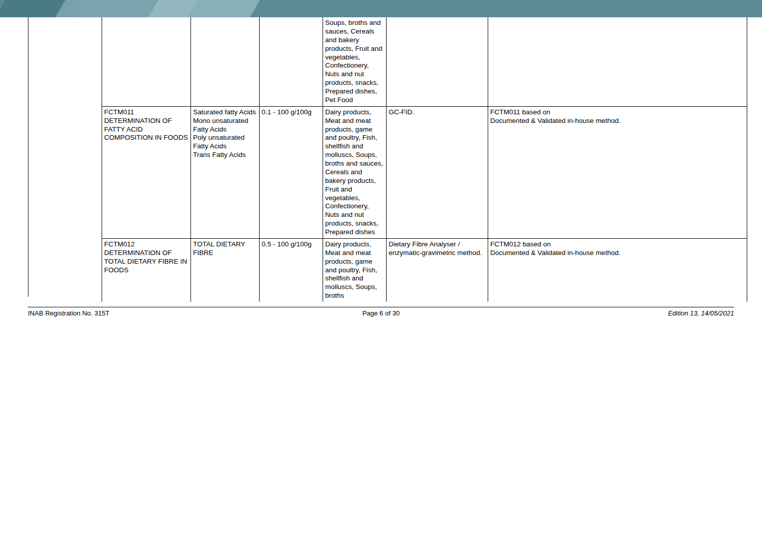| | | | Soups, broths and sauces, Cereals and bakery products, Fruit and vegetables, Confectionery, Nuts and nut products, snacks, Prepared dishes, Pet Food | | |
| FCTM011 DETERMINATION OF FATTY ACID COMPOSITION IN FOODS | Saturated fatty Acids Mono unsaturated Fatty Acids Poly unsaturated Fatty Acids Trans Fatty Acids | 0.1 - 100 g/100g | Dairy products, Meat and meat products, game and poultry, Fish, shellfish and molluscs, Soups, broths and sauces, Cereals and bakery products, Fruit and vegetables, Confectionery, Nuts and nut products, snacks, Prepared dishes | GC-FID. | FCTM011 based on Documented & Validated in-house method. |
| FCTM012 DETERMINATION OF TOTAL DIETARY FIBRE IN FOODS | TOTAL DIETARY FIBRE | 0.5 - 100 g/100g | Dairy products, Meat and meat products, game and poultry, Fish, shellfish and molluscs, Soups, broths | Dietary Fibre Analyser / enzymatic-gravimetric method. | FCTM012 based on Documented & Validated in-house method. |
INAB Registration No. 315T
Page 6 of 30
Edition 13, 14/05/2021